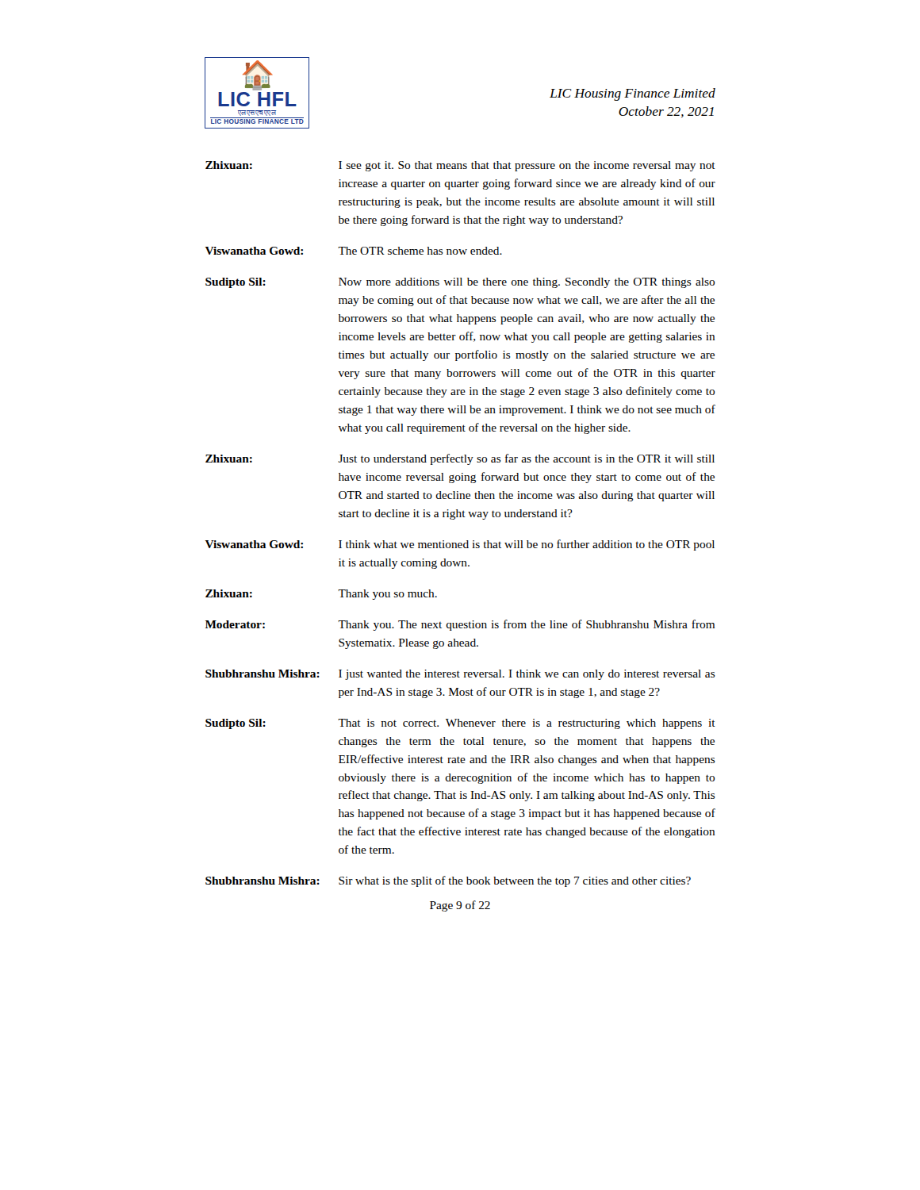🏠
LIC HFL
एलएसएचएएल
LIC HOUSING FINANCE LTD
LIC Housing Finance Limited
October 22, 2021
| Zhixuan: | I see got it. So that means that that pressure on the income reversal may not increase a quarter on quarter going forward since we are already kind of our restructuring is peak, but the income results are absolute amount it will still be there going forward is that the right way to understand? |
| Viswanatha Gowd: | The OTR scheme has now ended. |
| Sudipto Sil: | Now more additions will be there one thing. Secondly the OTR things also may be coming out of that because now what we call, we are after the all the borrowers so that what happens people can avail, who are now actually the income levels are better off, now what you call people are getting salaries in times but actually our portfolio is mostly on the salaried structure we are very sure that many borrowers will come out of the OTR in this quarter certainly because they are in the stage 2 even stage 3 also definitely come to stage 1 that way there will be an improvement. I think we do not see much of what you call requirement of the reversal on the higher side. |
| Zhixuan: | Just to understand perfectly so as far as the account is in the OTR it will still have income reversal going forward but once they start to come out of the OTR and started to decline then the income was also during that quarter will start to decline it is a right way to understand it? |
| Viswanatha Gowd: | I think what we mentioned is that will be no further addition to the OTR pool it is actually coming down. |
| Zhixuan: | Thank you so much. |
| Moderator: | Thank you. The next question is from the line of Shubhranshu Mishra from Systematix. Please go ahead. |
| Shubhranshu Mishra: | I just wanted the interest reversal. I think we can only do interest reversal as per Ind-AS in stage 3. Most of our OTR is in stage 1, and stage 2? |
| Sudipto Sil: | That is not correct. Whenever there is a restructuring which happens it changes the term the total tenure, so the moment that happens the EIR/effective interest rate and the IRR also changes and when that happens obviously there is a derecognition of the income which has to happen to reflect that change. That is Ind-AS only. I am talking about Ind-AS only. This has happened not because of a stage 3 impact but it has happened because of the fact that the effective interest rate has changed because of the elongation of the term. |
| Shubhranshu Mishra: | Sir what is the split of the book between the top 7 cities and other cities? |
Page 9 of 22